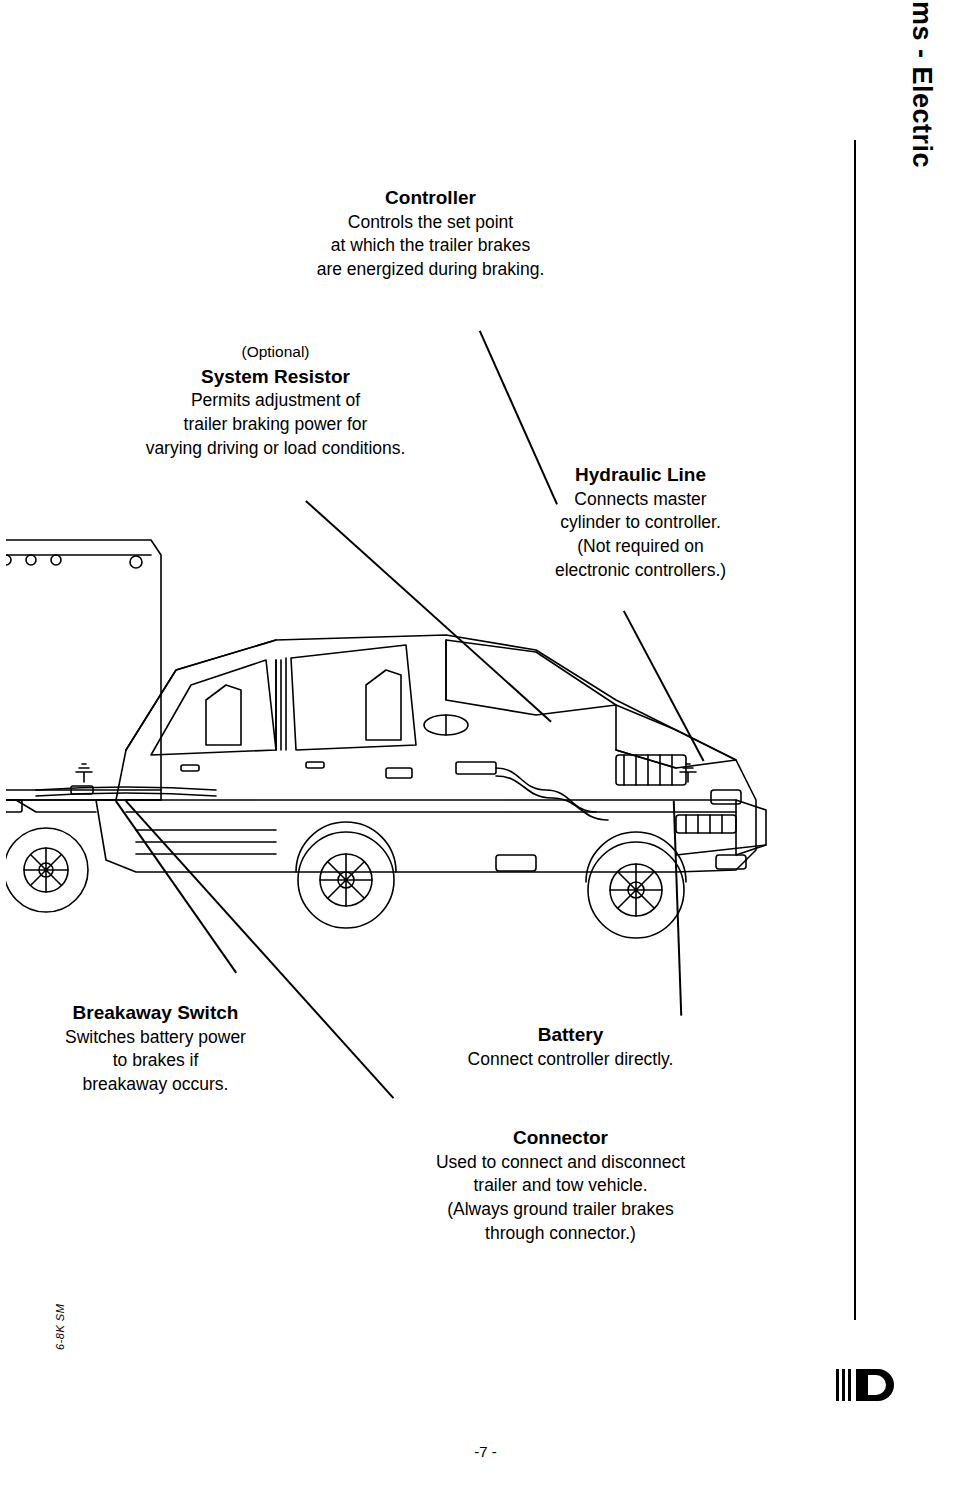Braking Systems - Electric
Controller
Controls the set point
at which the trailer brakes
are energized during braking.
(Optional)
System Resistor
Permits adjustment of
trailer braking power for
varying driving or load conditions.
Hydraulic Line
Connects master
cylinder to controller.
(Not required on
electronic controllers.)
Breakaway Switch
Switches battery power
to brakes if
breakaway occurs.
Battery
Connect controller directly.
Connector
Used to connect and disconnect
trailer and tow vehicle.
(Always ground trailer brakes
through connector.)
6-8K SM
-7 -